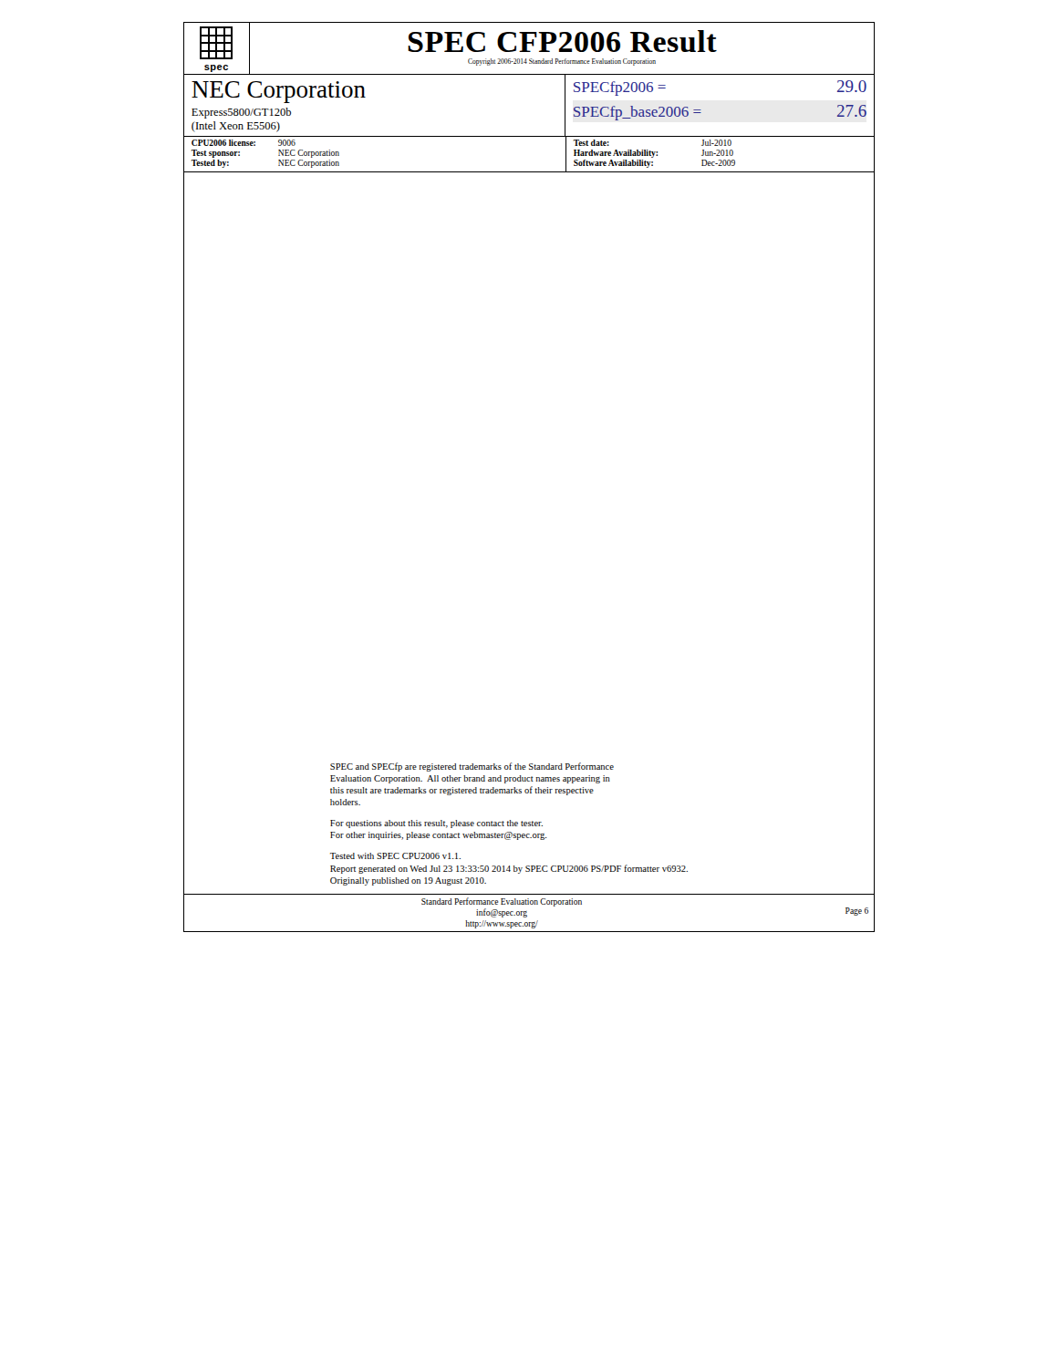spec
SPEC CFP2006 Result
Copyright 2006-2014 Standard Performance Evaluation Corporation
NEC Corporation
Express5800/GT120b
(Intel Xeon E5506)
SPECfp2006 = 29.0
SPECfp_base2006 = 27.6
| CPU2006 license: | 9006 |
| Test sponsor: | NEC Corporation |
| Tested by: | NEC Corporation |
| Test date: | Jul-2010 |
| Hardware Availability: | Jun-2010 |
| Software Availability: | Dec-2009 |
SPEC and SPECfp are registered trademarks of the Standard Performance
Evaluation Corporation. All other brand and product names appearing in
this result are trademarks or registered trademarks of their respective
holders.
For questions about this result, please contact the tester.
For other inquiries, please contact webmaster@spec.org.
Tested with SPEC CPU2006 v1.1.
Report generated on Wed Jul 23 13:33:50 2014 by SPEC CPU2006 PS/PDF formatter v6932.
Originally published on 19 August 2010.
Standard Performance Evaluation Corporation
info@spec.org
http://www.spec.org/
Page 6